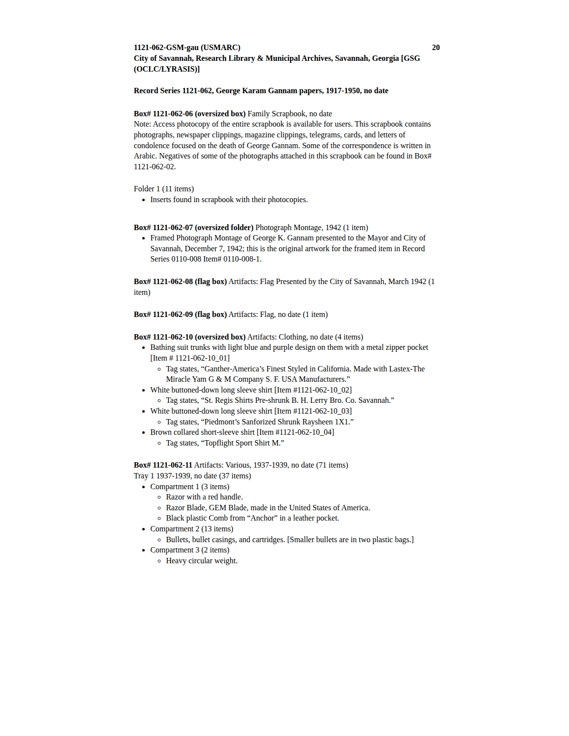20
1121-062-GSM-gau (USMARC)
City of Savannah, Research Library & Municipal Archives, Savannah, Georgia [GSG (OCLC/LYRASIS)]
Record Series 1121-062, George Karam Gannam papers, 1917-1950, no date
Box# 1121-062-06 (oversized box) Family Scrapbook, no date
Note: Access photocopy of the entire scrapbook is available for users. This scrapbook contains photographs, newspaper clippings, magazine clippings, telegrams, cards, and letters of condolence focused on the death of George Gannam. Some of the correspondence is written in Arabic. Negatives of some of the photographs attached in this scrapbook can be found in Box# 1121-062-02.
Folder 1 (11 items)
Inserts found in scrapbook with their photocopies.
Box# 1121-062-07 (oversized folder) Photograph Montage, 1942 (1 item)
Framed Photograph Montage of George K. Gannam presented to the Mayor and City of Savannah, December 7, 1942; this is the original artwork for the framed item in Record Series 0110-008 Item# 0110-008-1.
Box# 1121-062-08 (flag box) Artifacts: Flag Presented by the City of Savannah, March 1942 (1 item)
Box# 1121-062-09 (flag box) Artifacts: Flag, no date (1 item)
Box# 1121-062-10 (oversized box) Artifacts: Clothing, no date (4 items)
Bathing suit trunks with light blue and purple design on them with a metal zipper pocket [Item # 1121-062-10_01]
Tag states, “Ganther-America’s Finest Styled in California. Made with Lastex-The Miracle Yam G & M Company S. F. USA Manufacturers.”
White buttoned-down long sleeve shirt [Item #1121-062-10_02]
Tag states, “St. Regis Shirts Pre-shrunk B. H. Lerry Bro. Co. Savannah.”
White buttoned-down long sleeve shirt [Item #1121-062-10_03]
Tag states, “Piedmont’s Sanforized Shrunk Raysheen 1X1.”
Brown collared short-sleeve shirt [Item #1121-062-10_04]
Tag states, “Topflight Sport Shirt M.”
Box# 1121-062-11 Artifacts: Various, 1937-1939, no date (71 items)
Tray 1 1937-1939, no date (37 items)
Compartment 1 (3 items)
Razor with a red handle.
Razor Blade, GEM Blade, made in the United States of America.
Black plastic Comb from “Anchor” in a leather pocket.
Compartment 2 (13 items)
Bullets, bullet casings, and cartridges. [Smaller bullets are in two plastic bags.]
Compartment 3 (2 items)
Heavy circular weight.